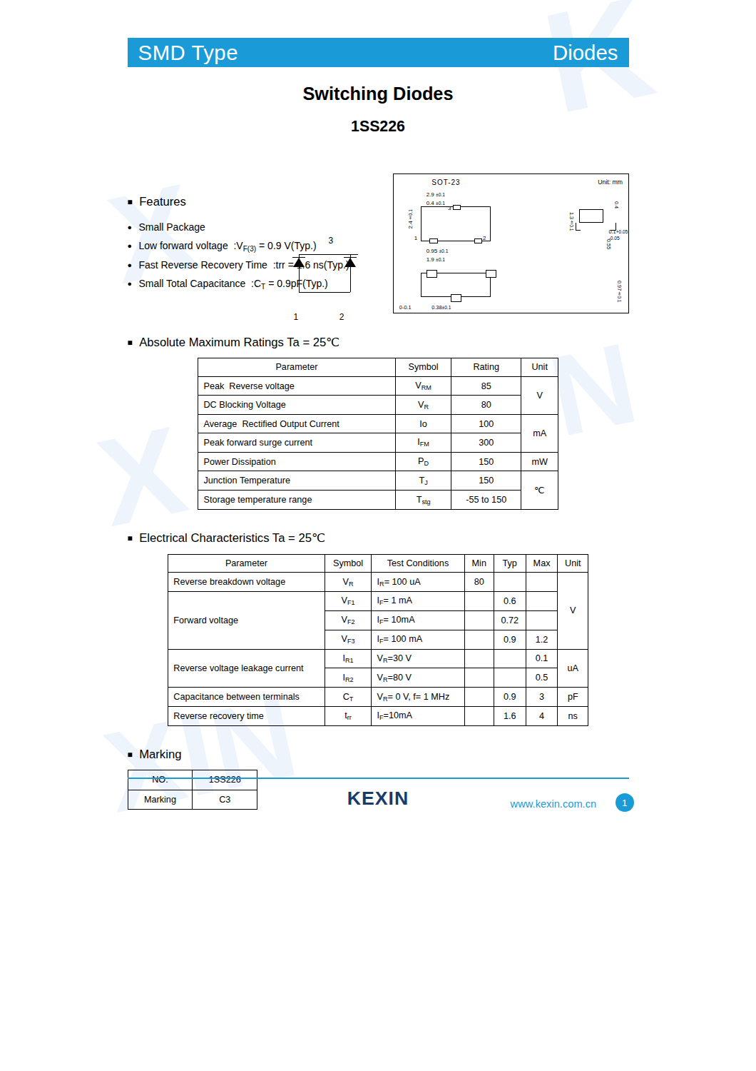K
X
X
XIN
N
SMD Type
Diodes
Switching Diodes
1SS226
Features
Small Package
Low forward voltage :VF(3) = 0.9 V(Typ.)
Fast Reverse Recovery Time :trr = 1.6 ns(Typ.)
Small Total Capacitance :CT = 0.9pF(Typ.)
SOT-23
Unit: mm
2.9 ±0.1
0.4 ±0.1
3
1
2
2.4±0.1
0.95 ±0.1
1.9 ±0.1
0.4
1.3±0.1
0.1+0.05
-0.05
0.55
0.97±0.1
0-0.1
0.38±0.1
3
1
2
Absolute Maximum Ratings Ta = 25℃
| Parameter | Symbol | Rating | Unit |
| --- | --- | --- | --- |
| Peak Reverse voltage | V RM | 85 | V |
| DC Blocking Voltage | V R | 80 |
| Average Rectified Output Current | Io | 100 | mA |
| Peak forward surge current | I FM | 300 |
| Power Dissipation | P D | 150 | mW |
| Junction Temperature | T J | 150 | ℃ |
| Storage temperature range | T stg | -55 to 150 |
Electrical Characteristics Ta = 25℃
| Parameter | Symbol | Test Conditions | Min | Typ | Max | Unit |
| --- | --- | --- | --- | --- | --- | --- |
| Reverse breakdown voltage | V R | I R = 100 uA | 80 | | | V |
| Forward voltage | V F1 | I F = 1 mA | | 0.6 | |
| V F2 | I F = 10mA | | 0.72 | |
| V F3 | I F = 100 mA | | 0.9 | 1.2 |
| Reverse voltage leakage current | I R1 | V R =30 V | | | 0.1 | uA |
| I R2 | V R =80 V | | | 0.5 |
| Capacitance between terminals | C T | V R = 0 V, f= 1 MHz | | 0.9 | 3 | pF |
| Reverse recovery time | t rr | I F =10mA | | 1.6 | 4 | ns |
Marking
| NO. | 1SS226 |
| Marking | C3 |
KEXIN
www.kexin.com.cn
1